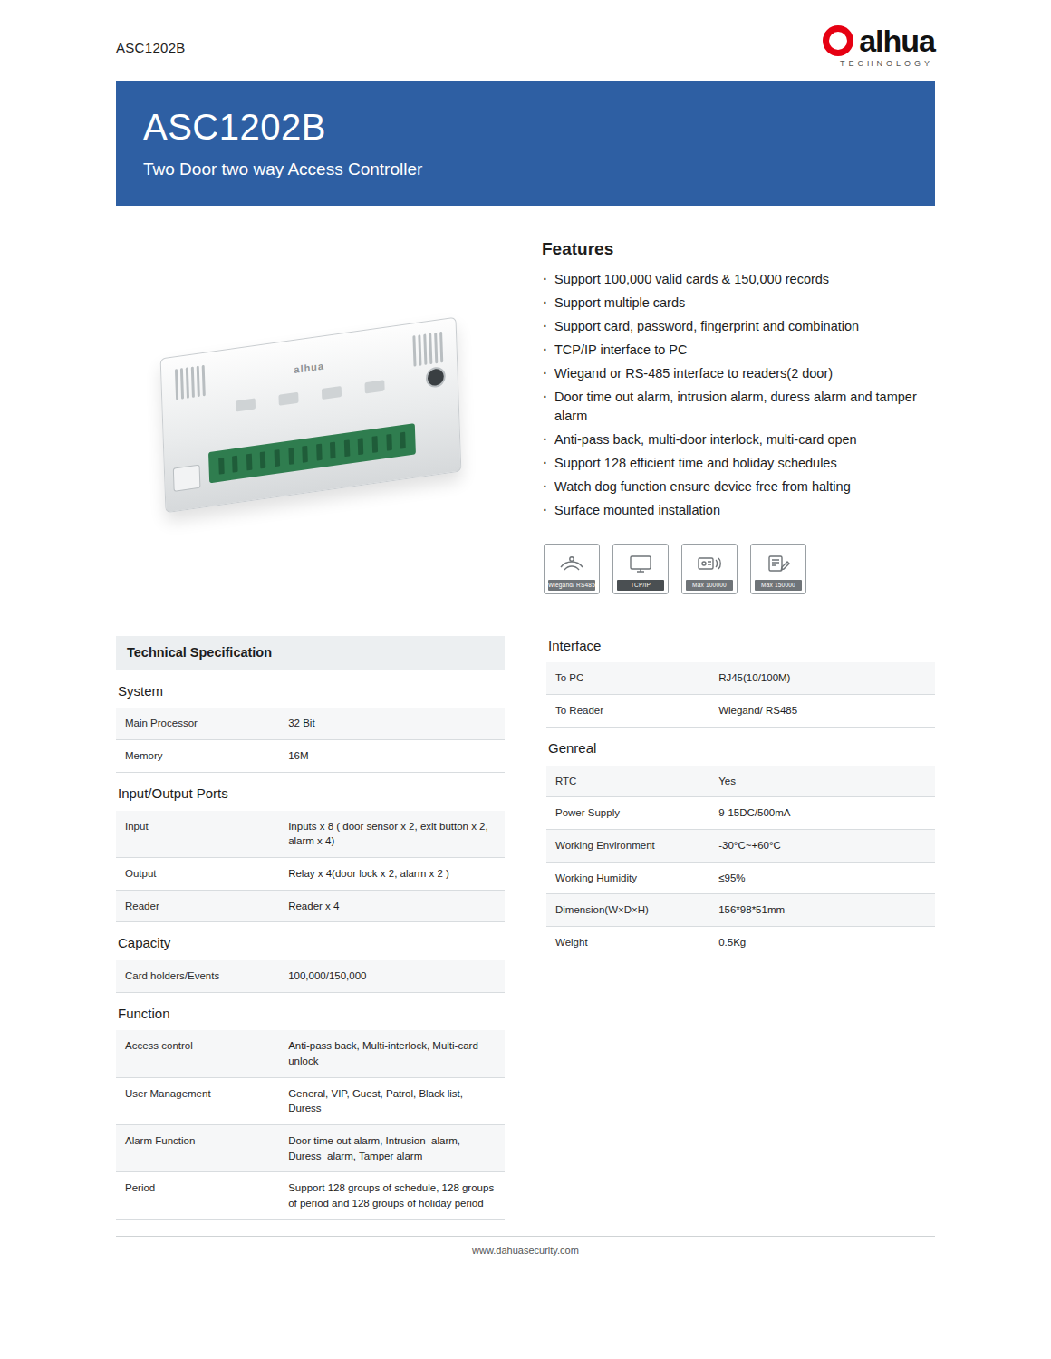ASC1202B
alhua
TECHNOLOGY
ASC1202B
Two Door two way Access Controller
alhua
Features
Support 100,000 valid cards & 150,000 records
Support multiple cards
Support card, password, fingerprint and combination
TCP/IP interface to PC
Wiegand or RS-485 interface to readers(2 door)
Door time out alarm, intrusion alarm, duress alarm and tamper alarm
Anti-pass back, multi-door interlock, multi-card open
Support 128 efficient time and holiday schedules
Watch dog function ensure device free from halting
Surface mounted installation
Wiegand/ RS485
TCP/IP
Max 100000
Max 150000
Technical Specification
System
| Main Processor | 32 Bit |
| Memory | 16M |
Input/Output Ports
| Input | Inputs x 8 ( door sensor x 2, exit button x 2, alarm x 4) |
| Output | Relay x 4(door lock x 2, alarm x 2 ) |
| Reader | Reader x 4 |
Capacity
| Card holders/Events | 100,000/150,000 |
Function
| Access control | Anti-pass back, Multi-interlock, Multi-card unlock |
| User Management | General, VIP, Guest, Patrol, Black list, Duress |
| Alarm Function | Door time out alarm, Intrusion alarm, Duress alarm, Tamper alarm |
| Period | Support 128 groups of schedule, 128 groups of period and 128 groups of holiday period |
Interface
| To PC | RJ45(10/100M) |
| To Reader | Wiegand/ RS485 |
Genreal
| RTC | Yes |
| Power Supply | 9-15DC/500mA |
| Working Environment | -30°C~+60°C |
| Working Humidity | ≤95% |
| Dimension(W×D×H) | 156*98*51mm |
| Weight | 0.5Kg |
www.dahuasecurity.com